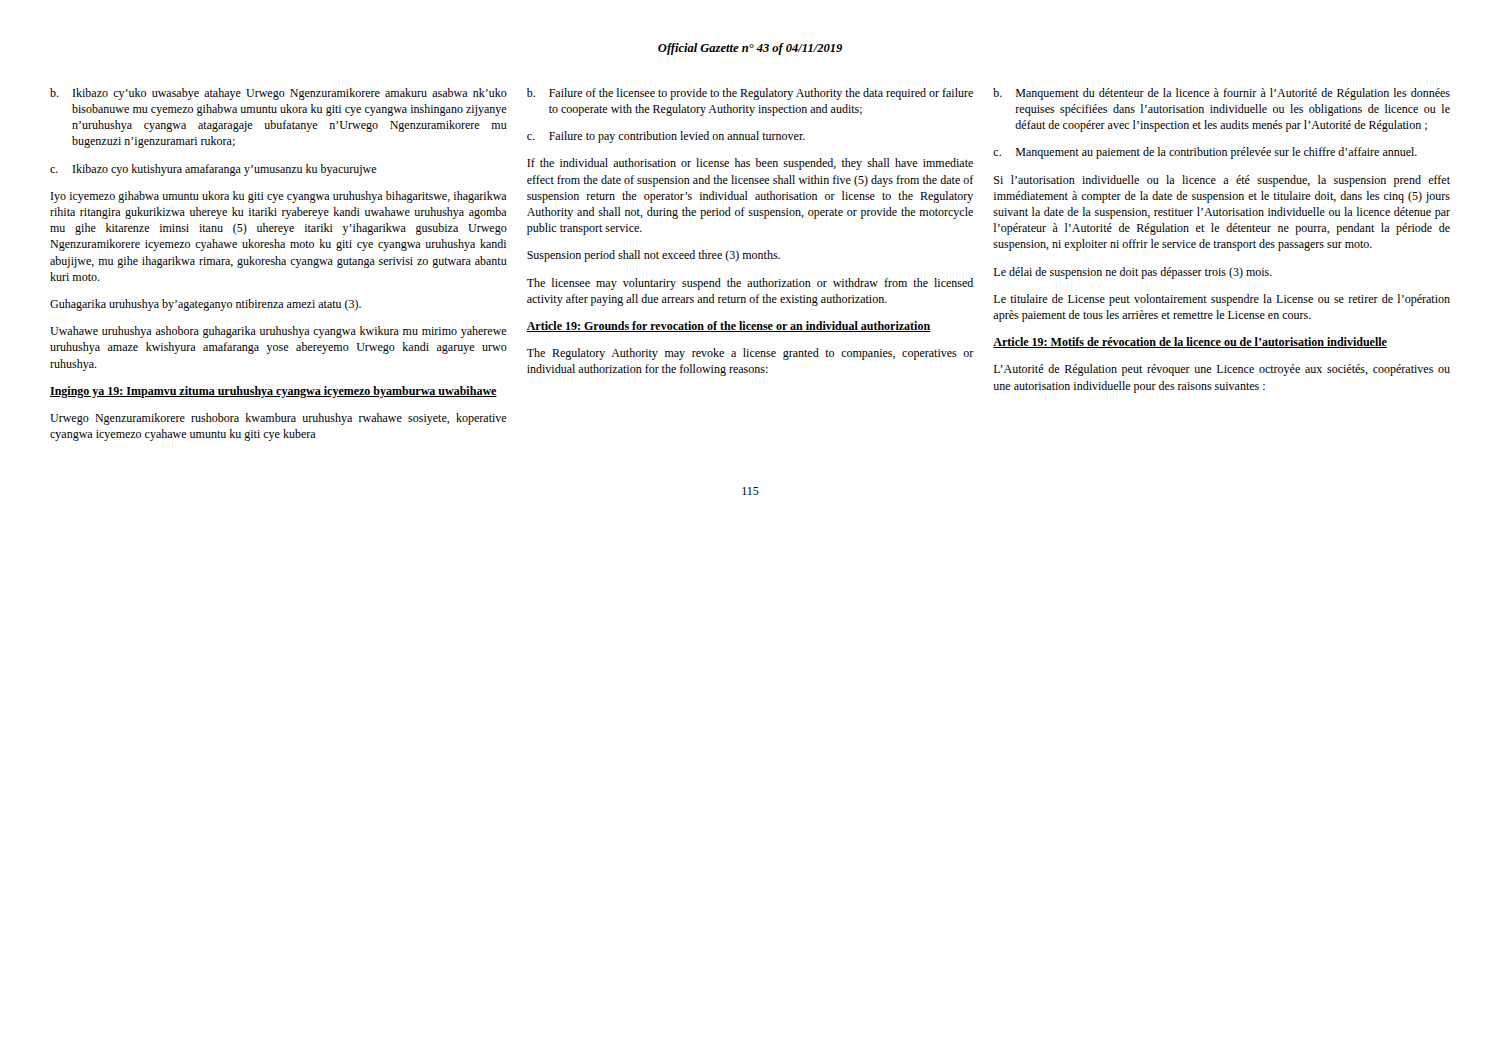Official Gazette n° 43 of 04/11/2019
| b. Ikibazo cy’uko uwasabye atahaye Urwego Ngenzuramikorere amakuru asabwa nk’uko bisobanuwe mu cyemezo gihabwa umuntu ukora ku giti cye cyangwa inshingano zijyanye n’uruhushya cyangwa atagaragaje ubufatanye n’Urwego Ngenzuramikorere mu bugenzuzi n’igenzuramari rukora; c. Ikibazo cyo kutishyura amafaranga y’umusanzu ku byacurujwe Iyo icyemezo gihabwa umuntu ukora ku giti cye cyangwa uruhushya bihagaritswe, ihagarikwa rihita ritangira gukurikizwa uhereye ku itariki ryabereye kandi uwahawe uruhushya agomba mu gihe kitarenze iminsi itanu (5) uhereye itariki y’ihagarikwa gusubiza Urwego Ngenzuramikorere icyemezo cyahawe ukoresha moto ku giti cye cyangwa uruhushya kandi abujijwe, mu gihe ihagarikwa rimara, gukoresha cyangwa gutanga serivisi zo gutwara abantu kuri moto. Guhagarika uruhushya by’agateganyo ntibirenza amezi atatu (3). Uwahawe uruhushya ashobora guhagarika uruhushya cyangwa kwikura mu mirimo yaherewe uruhushya amaze kwishyura amafaranga yose abereyemo Urwego kandi agaruye urwo ruhushya. Ingingo ya 19: Impamvu zituma uruhushya cyangwa icyemezo byamburwa uwabihawe Urwego Ngenzuramikorere rushobora kwambura uruhushya rwahawe sosiyete, koperative cyangwa icyemezo cyahawe umuntu ku giti cye kubera | b. Failure of the licensee to provide to the Regulatory Authority the data required or failure to cooperate with the Regulatory Authority inspection and audits; c. Failure to pay contribution levied on annual turnover. If the individual authorisation or license has been suspended, they shall have immediate effect from the date of suspension and the licensee shall within five (5) days from the date of suspension return the operator’s individual authorisation or license to the Regulatory Authority and shall not, during the period of suspension, operate or provide the motorcycle public transport service. Suspension period shall not exceed three (3) months. The licensee may voluntariry suspend the authorization or withdraw from the licensed activity after paying all due arrears and return of the existing authorization. Article 19: Grounds for revocation of the license or an individual authorization The Regulatory Authority may revoke a license granted to companies, coperatives or individual authorization for the following reasons: | b. Manquement du détenteur de la licence à fournir à l’Autorité de Régulation les données requises spécifiées dans l’autorisation individuelle ou les obligations de licence ou le défaut de coopérer avec l’inspection et les audits menés par l’Autorité de Régulation ; c. Manquement au paiement de la contribution prélevée sur le chiffre d’affaire annuel. Si l’autorisation individuelle ou la licence a été suspendue, la suspension prend effet immédiatement à compter de la date de suspension et le titulaire doit, dans les cinq (5) jours suivant la date de la suspension, restituer l’Autorisation individuelle ou la licence détenue par l’opérateur à l’Autorité de Régulation et le détenteur ne pourra, pendant la période de suspension, ni exploiter ni offrir le service de transport des passagers sur moto. Le délai de suspension ne doit pas dépasser trois (3) mois. Le titulaire de License peut volontairement suspendre la License ou se retirer de l’opération après paiement de tous les arrières et remettre le License en cours. Article 19: Motifs de révocation de la licence ou de l’autorisation individuelle L’Autorité de Régulation peut révoquer une Licence octroyée aux sociétés, coopératives ou une autorisation individuelle pour des raisons suivantes : |
115